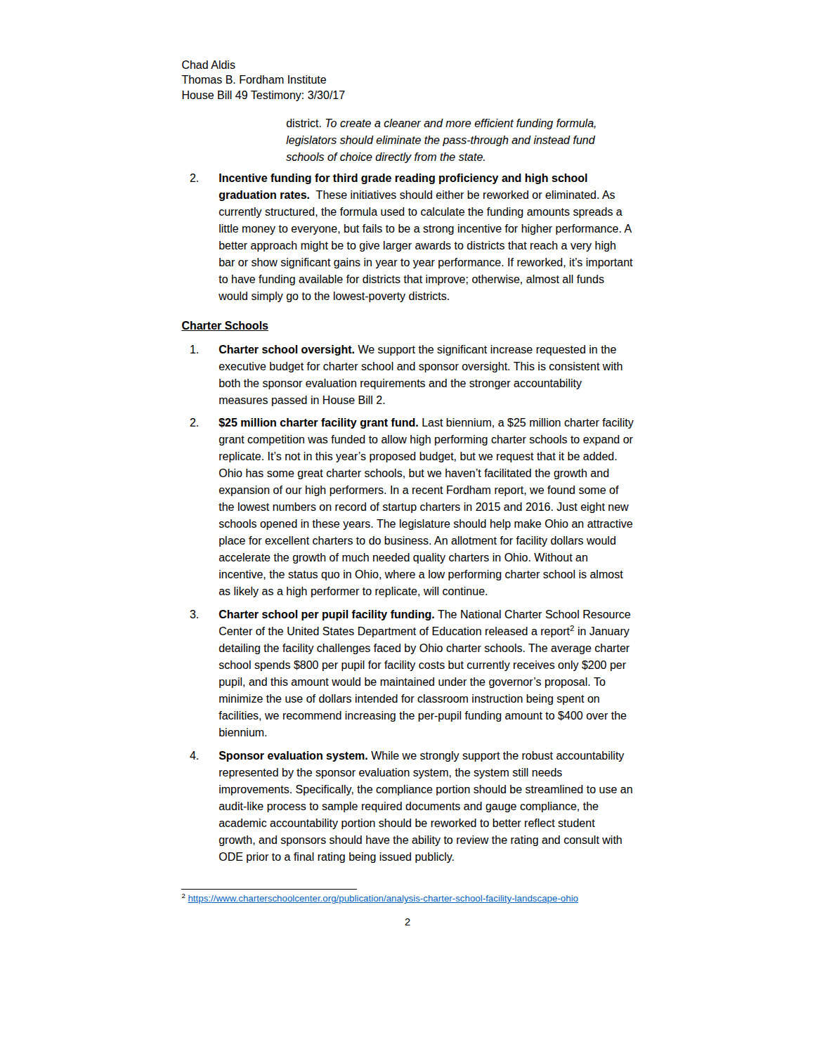Chad Aldis
Thomas B. Fordham Institute
House Bill 49 Testimony: 3/30/17
district. To create a cleaner and more efficient funding formula, legislators should eliminate the pass-through and instead fund schools of choice directly from the state.
Incentive funding for third grade reading proficiency and high school graduation rates. These initiatives should either be reworked or eliminated. As currently structured, the formula used to calculate the funding amounts spreads a little money to everyone, but fails to be a strong incentive for higher performance. A better approach might be to give larger awards to districts that reach a very high bar or show significant gains in year to year performance. If reworked, it’s important to have funding available for districts that improve; otherwise, almost all funds would simply go to the lowest-poverty districts.
Charter Schools
Charter school oversight. We support the significant increase requested in the executive budget for charter school and sponsor oversight. This is consistent with both the sponsor evaluation requirements and the stronger accountability measures passed in House Bill 2.
$25 million charter facility grant fund. Last biennium, a $25 million charter facility grant competition was funded to allow high performing charter schools to expand or replicate. It’s not in this year’s proposed budget, but we request that it be added. Ohio has some great charter schools, but we haven’t facilitated the growth and expansion of our high performers. In a recent Fordham report, we found some of the lowest numbers on record of startup charters in 2015 and 2016. Just eight new schools opened in these years. The legislature should help make Ohio an attractive place for excellent charters to do business. An allotment for facility dollars would accelerate the growth of much needed quality charters in Ohio. Without an incentive, the status quo in Ohio, where a low performing charter school is almost as likely as a high performer to replicate, will continue.
Charter school per pupil facility funding. The National Charter School Resource Center of the United States Department of Education released a report2 in January detailing the facility challenges faced by Ohio charter schools. The average charter school spends $800 per pupil for facility costs but currently receives only $200 per pupil, and this amount would be maintained under the governor’s proposal. To minimize the use of dollars intended for classroom instruction being spent on facilities, we recommend increasing the per-pupil funding amount to $400 over the biennium.
Sponsor evaluation system. While we strongly support the robust accountability represented by the sponsor evaluation system, the system still needs improvements. Specifically, the compliance portion should be streamlined to use an audit-like process to sample required documents and gauge compliance, the academic accountability portion should be reworked to better reflect student growth, and sponsors should have the ability to review the rating and consult with ODE prior to a final rating being issued publicly.
2 https://www.charterschoolcenter.org/publication/analysis-charter-school-facility-landscape-ohio
2